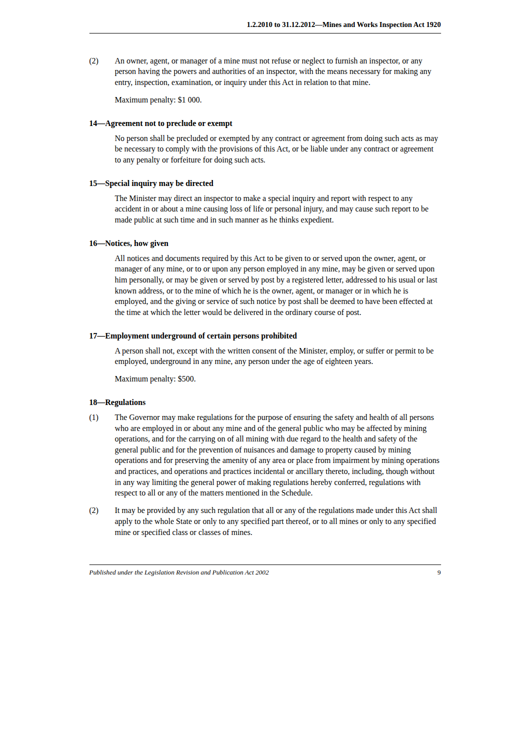1.2.2010 to 31.12.2012—Mines and Works Inspection Act 1920
(2) An owner, agent, or manager of a mine must not refuse or neglect to furnish an inspector, or any person having the powers and authorities of an inspector, with the means necessary for making any entry, inspection, examination, or inquiry under this Act in relation to that mine.
Maximum penalty: $1 000.
14—Agreement not to preclude or exempt
No person shall be precluded or exempted by any contract or agreement from doing such acts as may be necessary to comply with the provisions of this Act, or be liable under any contract or agreement to any penalty or forfeiture for doing such acts.
15—Special inquiry may be directed
The Minister may direct an inspector to make a special inquiry and report with respect to any accident in or about a mine causing loss of life or personal injury, and may cause such report to be made public at such time and in such manner as he thinks expedient.
16—Notices, how given
All notices and documents required by this Act to be given to or served upon the owner, agent, or manager of any mine, or to or upon any person employed in any mine, may be given or served upon him personally, or may be given or served by post by a registered letter, addressed to his usual or last known address, or to the mine of which he is the owner, agent, or manager or in which he is employed, and the giving or service of such notice by post shall be deemed to have been effected at the time at which the letter would be delivered in the ordinary course of post.
17—Employment underground of certain persons prohibited
A person shall not, except with the written consent of the Minister, employ, or suffer or permit to be employed, underground in any mine, any person under the age of eighteen years.
Maximum penalty: $500.
18—Regulations
(1) The Governor may make regulations for the purpose of ensuring the safety and health of all persons who are employed in or about any mine and of the general public who may be affected by mining operations, and for the carrying on of all mining with due regard to the health and safety of the general public and for the prevention of nuisances and damage to property caused by mining operations and for preserving the amenity of any area or place from impairment by mining operations and practices, and operations and practices incidental or ancillary thereto, including, though without in any way limiting the general power of making regulations hereby conferred, regulations with respect to all or any of the matters mentioned in the Schedule.
(2) It may be provided by any such regulation that all or any of the regulations made under this Act shall apply to the whole State or only to any specified part thereof, or to all mines or only to any specified mine or specified class or classes of mines.
Published under the Legislation Revision and Publication Act 2002 9